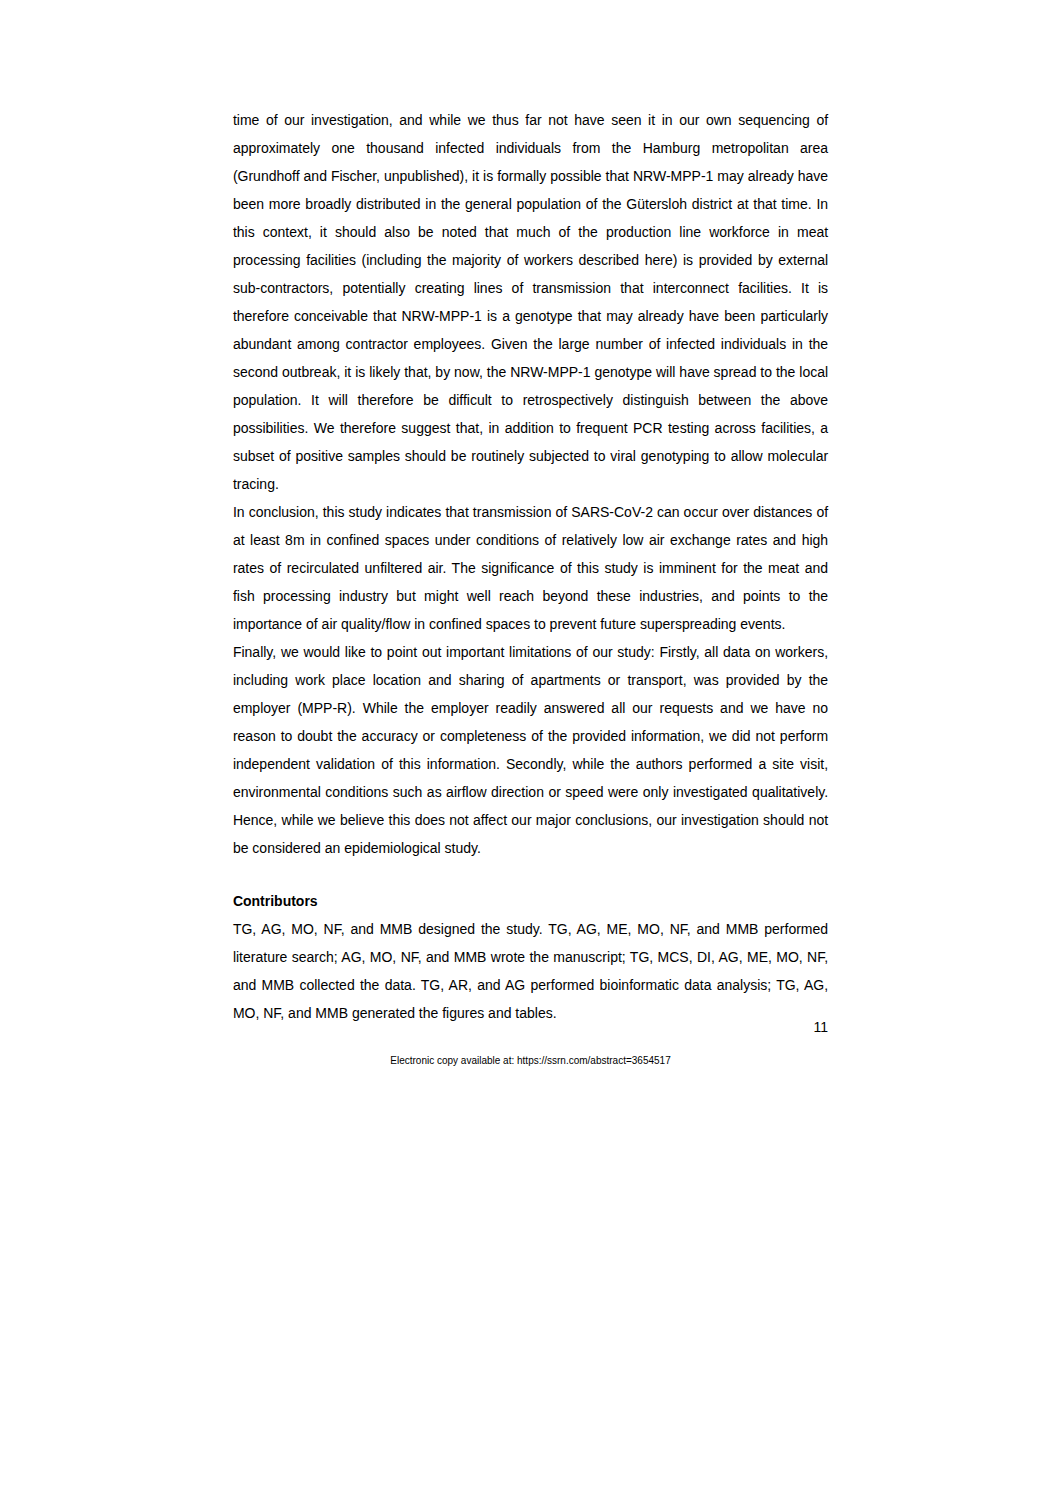time of our investigation, and while we thus far not have seen it in our own sequencing of approximately one thousand infected individuals from the Hamburg metropolitan area (Grundhoff and Fischer, unpublished), it is formally possible that NRW-MPP-1 may already have been more broadly distributed in the general population of the Gütersloh district at that time. In this context, it should also be noted that much of the production line workforce in meat processing facilities (including the majority of workers described here) is provided by external sub-contractors, potentially creating lines of transmission that interconnect facilities. It is therefore conceivable that NRW-MPP-1 is a genotype that may already have been particularly abundant among contractor employees. Given the large number of infected individuals in the second outbreak, it is likely that, by now, the NRW-MPP-1 genotype will have spread to the local population. It will therefore be difficult to retrospectively distinguish between the above possibilities. We therefore suggest that, in addition to frequent PCR testing across facilities, a subset of positive samples should be routinely subjected to viral genotyping to allow molecular tracing.
In conclusion, this study indicates that transmission of SARS-CoV-2 can occur over distances of at least 8m in confined spaces under conditions of relatively low air exchange rates and high rates of recirculated unfiltered air. The significance of this study is imminent for the meat and fish processing industry but might well reach beyond these industries, and points to the importance of air quality/flow in confined spaces to prevent future superspreading events.
Finally, we would like to point out important limitations of our study: Firstly, all data on workers, including work place location and sharing of apartments or transport, was provided by the employer (MPP-R). While the employer readily answered all our requests and we have no reason to doubt the accuracy or completeness of the provided information, we did not perform independent validation of this information. Secondly, while the authors performed a site visit, environmental conditions such as airflow direction or speed were only investigated qualitatively. Hence, while we believe this does not affect our major conclusions, our investigation should not be considered an epidemiological study.
Contributors
TG, AG, MO, NF, and MMB designed the study. TG, AG, ME, MO, NF, and MMB performed literature search; AG, MO, NF, and MMB wrote the manuscript; TG, MCS, DI, AG, ME, MO, NF, and MMB collected the data. TG, AR, and AG performed bioinformatic data analysis; TG, AG, MO, NF, and MMB generated the figures and tables.
11
Electronic copy available at: https://ssrn.com/abstract=3654517